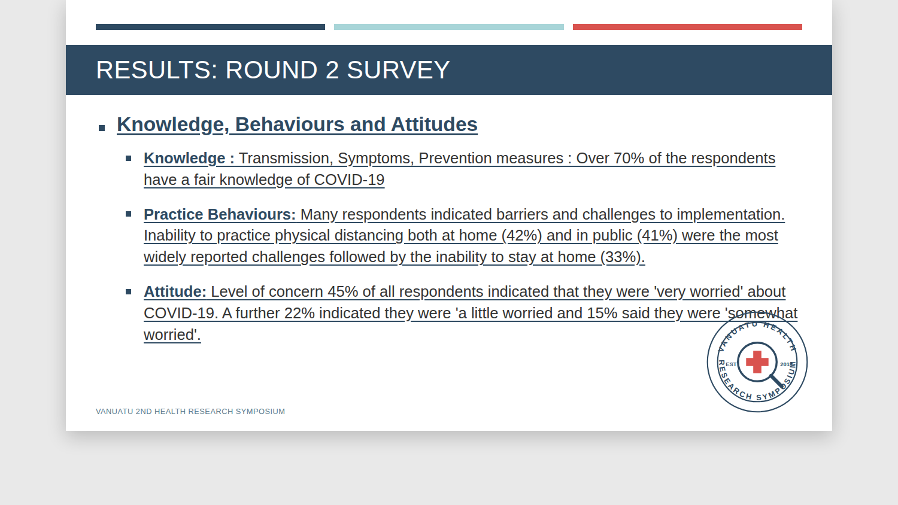RESULTS: ROUND 2 SURVEY
Knowledge, Behaviours and Attitudes
Knowledge : Transmission, Symptoms, Prevention measures : Over 70% of the respondents have a fair knowledge of COVID-19
Practice Behaviours: Many respondents indicated barriers and challenges to implementation. Inability to practice physical distancing both at home (42%) and in public (41%) were the most widely reported challenges followed by the inability to stay at home (33%).
Attitude: Level of concern 45% of all respondents indicated that they were 'very worried' about COVID-19. A further 22% indicated they were 'a little worried and 15% said they were 'somewhat worried'.
VANUATU 2ND HEALTH RESEARCH SYMPOSIUM
VANUATU HEALTH RESEARCH SYMPOSIUM EST 2019